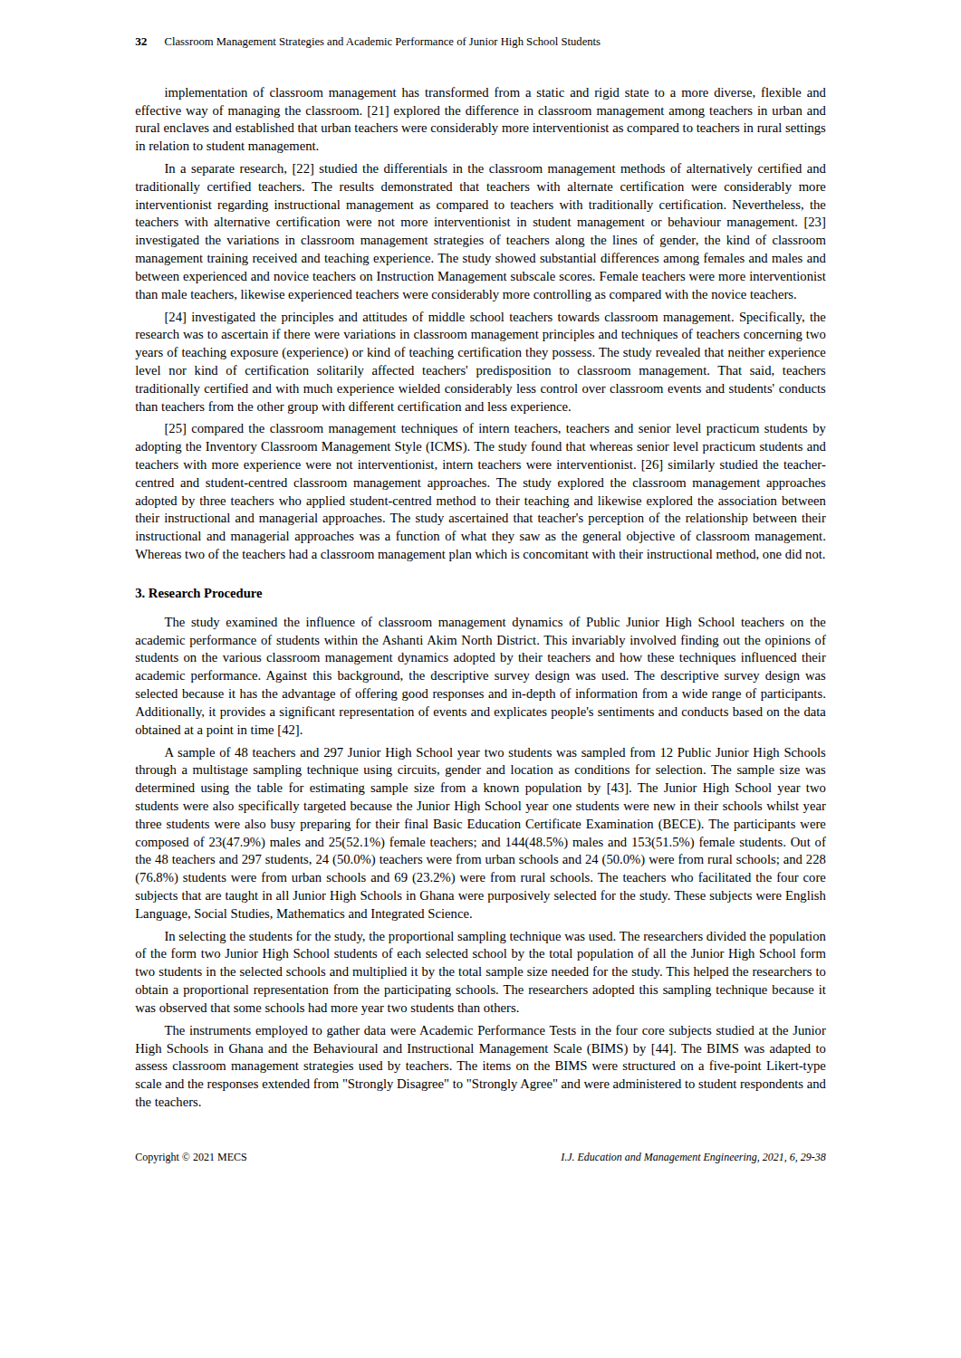32 Classroom Management Strategies and Academic Performance of Junior High School Students
implementation of classroom management has transformed from a static and rigid state to a more diverse, flexible and effective way of managing the classroom. [21] explored the difference in classroom management among teachers in urban and rural enclaves and established that urban teachers were considerably more interventionist as compared to teachers in rural settings in relation to student management.
In a separate research, [22] studied the differentials in the classroom management methods of alternatively certified and traditionally certified teachers. The results demonstrated that teachers with alternate certification were considerably more interventionist regarding instructional management as compared to teachers with traditionally certification. Nevertheless, the teachers with alternative certification were not more interventionist in student management or behaviour management. [23] investigated the variations in classroom management strategies of teachers along the lines of gender, the kind of classroom management training received and teaching experience. The study showed substantial differences among females and males and between experienced and novice teachers on Instruction Management subscale scores. Female teachers were more interventionist than male teachers, likewise experienced teachers were considerably more controlling as compared with the novice teachers.
[24] investigated the principles and attitudes of middle school teachers towards classroom management. Specifically, the research was to ascertain if there were variations in classroom management principles and techniques of teachers concerning two years of teaching exposure (experience) or kind of teaching certification they possess. The study revealed that neither experience level nor kind of certification solitarily affected teachers' predisposition to classroom management. That said, teachers traditionally certified and with much experience wielded considerably less control over classroom events and students' conducts than teachers from the other group with different certification and less experience.
[25] compared the classroom management techniques of intern teachers, teachers and senior level practicum students by adopting the Inventory Classroom Management Style (ICMS). The study found that whereas senior level practicum students and teachers with more experience were not interventionist, intern teachers were interventionist. [26] similarly studied the teacher-centred and student-centred classroom management approaches. The study explored the classroom management approaches adopted by three teachers who applied student-centred method to their teaching and likewise explored the association between their instructional and managerial approaches. The study ascertained that teacher's perception of the relationship between their instructional and managerial approaches was a function of what they saw as the general objective of classroom management. Whereas two of the teachers had a classroom management plan which is concomitant with their instructional method, one did not.
3. Research Procedure
The study examined the influence of classroom management dynamics of Public Junior High School teachers on the academic performance of students within the Ashanti Akim North District. This invariably involved finding out the opinions of students on the various classroom management dynamics adopted by their teachers and how these techniques influenced their academic performance. Against this background, the descriptive survey design was used. The descriptive survey design was selected because it has the advantage of offering good responses and in-depth of information from a wide range of participants. Additionally, it provides a significant representation of events and explicates people's sentiments and conducts based on the data obtained at a point in time [42].
A sample of 48 teachers and 297 Junior High School year two students was sampled from 12 Public Junior High Schools through a multistage sampling technique using circuits, gender and location as conditions for selection. The sample size was determined using the table for estimating sample size from a known population by [43]. The Junior High School year two students were also specifically targeted because the Junior High School year one students were new in their schools whilst year three students were also busy preparing for their final Basic Education Certificate Examination (BECE). The participants were composed of 23(47.9%) males and 25(52.1%) female teachers; and 144(48.5%) males and 153(51.5%) female students. Out of the 48 teachers and 297 students, 24 (50.0%) teachers were from urban schools and 24 (50.0%) were from rural schools; and 228 (76.8%) students were from urban schools and 69 (23.2%) were from rural schools. The teachers who facilitated the four core subjects that are taught in all Junior High Schools in Ghana were purposively selected for the study. These subjects were English Language, Social Studies, Mathematics and Integrated Science.
In selecting the students for the study, the proportional sampling technique was used. The researchers divided the population of the form two Junior High School students of each selected school by the total population of all the Junior High School form two students in the selected schools and multiplied it by the total sample size needed for the study. This helped the researchers to obtain a proportional representation from the participating schools. The researchers adopted this sampling technique because it was observed that some schools had more year two students than others.
The instruments employed to gather data were Academic Performance Tests in the four core subjects studied at the Junior High Schools in Ghana and the Behavioural and Instructional Management Scale (BIMS) by [44]. The BIMS was adapted to assess classroom management strategies used by teachers. The items on the BIMS were structured on a five-point Likert-type scale and the responses extended from "Strongly Disagree" to "Strongly Agree" and were administered to student respondents and the teachers.
Copyright © 2021 MECS I.J. Education and Management Engineering, 2021, 6, 29-38